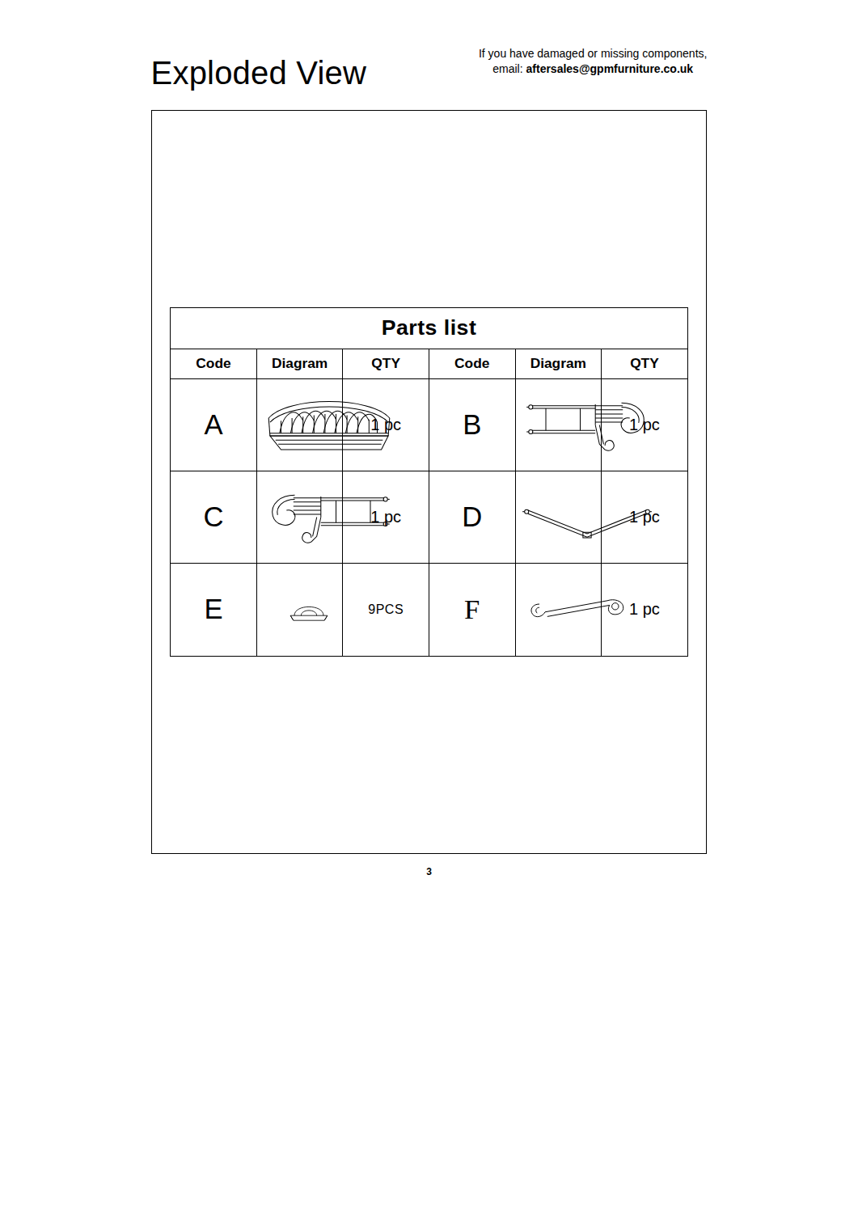Exploded View
If you have damaged or missing components,
email: aftersales@gpmfurniture.co.uk
Parts list
| Code | Diagram | QTY | Code | Diagram | QTY |
| --- | --- | --- | --- | --- | --- |
| A | | 1 pc | B | | 1 pc |
| C | | 1 pc | D | | 1 pc |
| E | | 9PCS | F | | 1 pc |
3